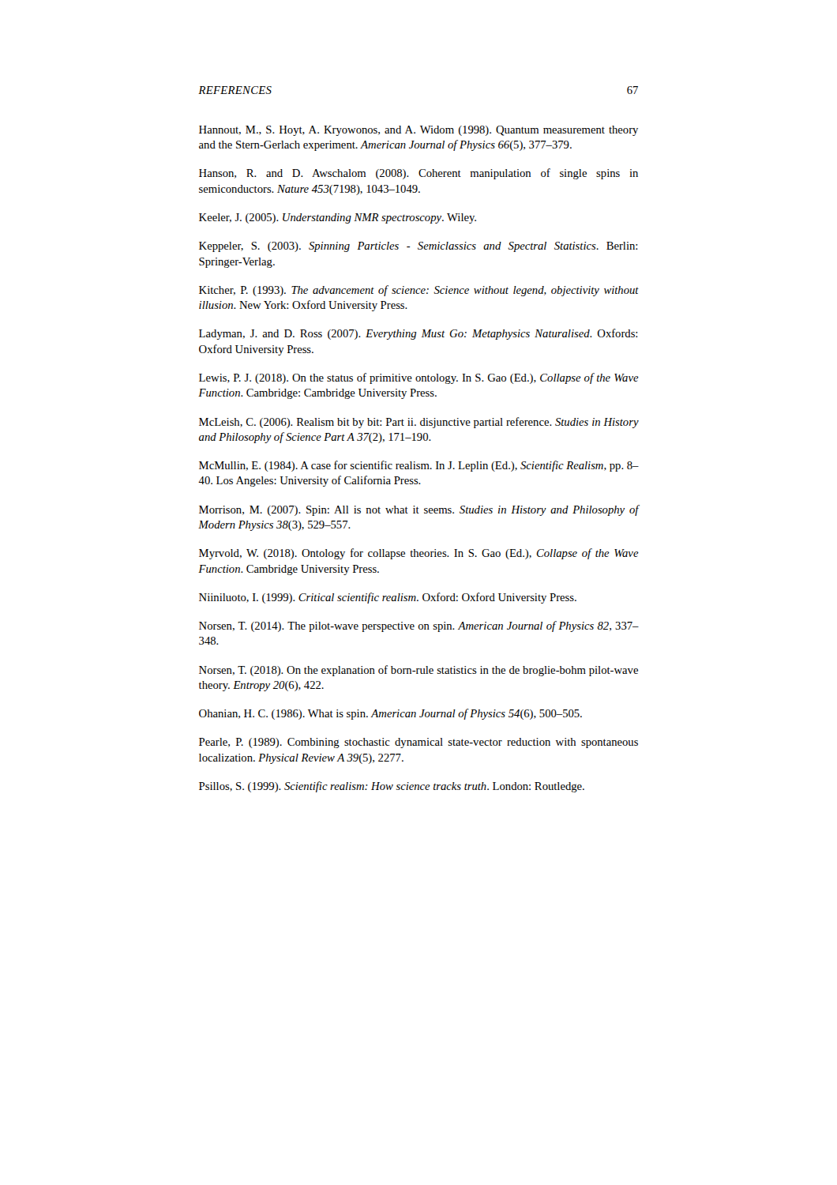REFERENCES 67
Hannout, M., S. Hoyt, A. Kryowonos, and A. Widom (1998). Quantum measurement theory and the Stern-Gerlach experiment. American Journal of Physics 66(5), 377–379.
Hanson, R. and D. Awschalom (2008). Coherent manipulation of single spins in semiconductors. Nature 453(7198), 1043–1049.
Keeler, J. (2005). Understanding NMR spectroscopy. Wiley.
Keppeler, S. (2003). Spinning Particles - Semiclassics and Spectral Statistics. Berlin: Springer-Verlag.
Kitcher, P. (1993). The advancement of science: Science without legend, objectivity without illusion. New York: Oxford University Press.
Ladyman, J. and D. Ross (2007). Everything Must Go: Metaphysics Naturalised. Oxfords: Oxford University Press.
Lewis, P. J. (2018). On the status of primitive ontology. In S. Gao (Ed.), Collapse of the Wave Function. Cambridge: Cambridge University Press.
McLeish, C. (2006). Realism bit by bit: Part ii. disjunctive partial reference. Studies in History and Philosophy of Science Part A 37(2), 171–190.
McMullin, E. (1984). A case for scientific realism. In J. Leplin (Ed.), Scientific Realism, pp. 8–40. Los Angeles: University of California Press.
Morrison, M. (2007). Spin: All is not what it seems. Studies in History and Philosophy of Modern Physics 38(3), 529–557.
Myrvold, W. (2018). Ontology for collapse theories. In S. Gao (Ed.), Collapse of the Wave Function. Cambridge University Press.
Niiniluoto, I. (1999). Critical scientific realism. Oxford: Oxford University Press.
Norsen, T. (2014). The pilot-wave perspective on spin. American Journal of Physics 82, 337–348.
Norsen, T. (2018). On the explanation of born-rule statistics in the de broglie-bohm pilot-wave theory. Entropy 20(6), 422.
Ohanian, H. C. (1986). What is spin. American Journal of Physics 54(6), 500–505.
Pearle, P. (1989). Combining stochastic dynamical state-vector reduction with spontaneous localization. Physical Review A 39(5), 2277.
Psillos, S. (1999). Scientific realism: How science tracks truth. London: Routledge.